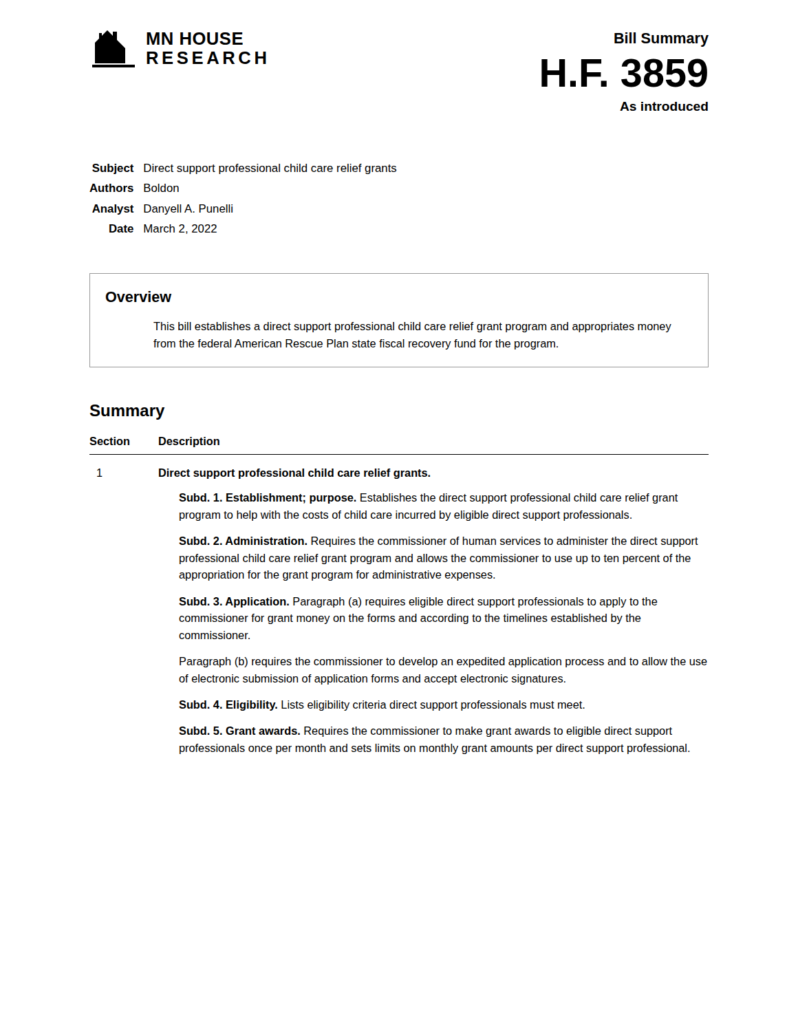MN HOUSE RESEARCH
Bill Summary
H.F. 3859
As introduced
| Subject | Direct support professional child care relief grants |
| Authors | Boldon |
| Analyst | Danyell A. Punelli |
| Date | March 2, 2022 |
Overview
This bill establishes a direct support professional child care relief grant program and appropriates money from the federal American Rescue Plan state fiscal recovery fund for the program.
Summary
| Section | Description |
| --- | --- |
| 1 | Direct support professional child care relief grants. Subd. 1. Establishment; purpose. Establishes the direct support professional child care relief grant program to help with the costs of child care incurred by eligible direct support professionals. Subd. 2. Administration. Requires the commissioner of human services to administer the direct support professional child care relief grant program and allows the commissioner to use up to ten percent of the appropriation for the grant program for administrative expenses. Subd. 3. Application. Paragraph (a) requires eligible direct support professionals to apply to the commissioner for grant money on the forms and according to the timelines established by the commissioner. Paragraph (b) requires the commissioner to develop an expedited application process and to allow the use of electronic submission of application forms and accept electronic signatures. Subd. 4. Eligibility. Lists eligibility criteria direct support professionals must meet. Subd. 5. Grant awards. Requires the commissioner to make grant awards to eligible direct support professionals once per month and sets limits on monthly grant amounts per direct support professional. |